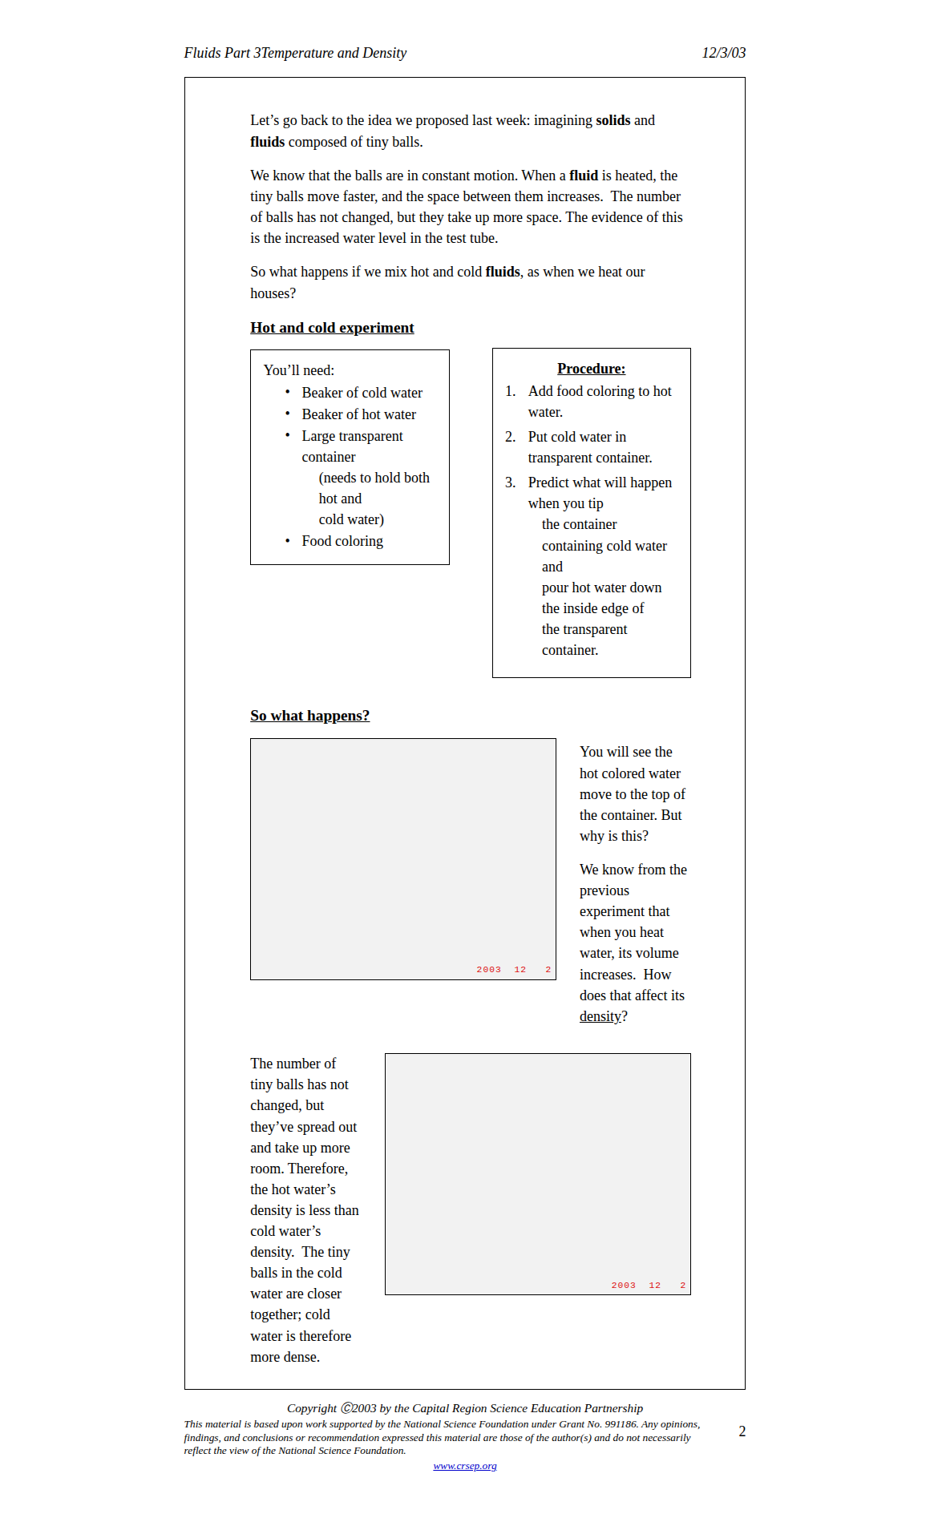Fluids Part 3Temperature and Density
12/3/03
Let’s go back to the idea we proposed last week: imagining solids and fluids composed of tiny balls.
We know that the balls are in constant motion. When a fluid is heated, the tiny balls move faster, and the space between them increases. The number of balls has not changed, but they take up more space. The evidence of this is the increased water level in the test tube.
So what happens if we mix hot and cold fluids, as when we heat our houses?
Hot and cold experiment
You’ll need:
Beaker of cold water
Beaker of hot water
Large transparent container (needs to hold both hot and cold water)
Food coloring
Procedure:
Add food coloring to hot water.
Put cold water in transparent container.
Predict what will happen when you tip the container containing cold water and pour hot water down the inside edge of the transparent container.
So what happens?
2003 12 2
You will see the hot colored water move to the top of the container. But why is this?
We know from the previous experiment that when you heat water, its volume increases. How does that affect its density?
The number of tiny balls has not changed, but they’ve spread out and take up more room. Therefore, the hot water’s density is less than cold water’s density. The tiny balls in the cold water are closer together; cold water is therefore more dense.
2003 12 2
Copyright Ⓒ2003 by the Capital Region Science Education Partnership
This material is based upon work supported by the National Science Foundation under Grant No. 991186. Any opinions, findings, and conclusions or recommendation expressed this material are those of the author(s) and do not necessarily reflect the view of the National Science Foundation.
www.crsep.org
2